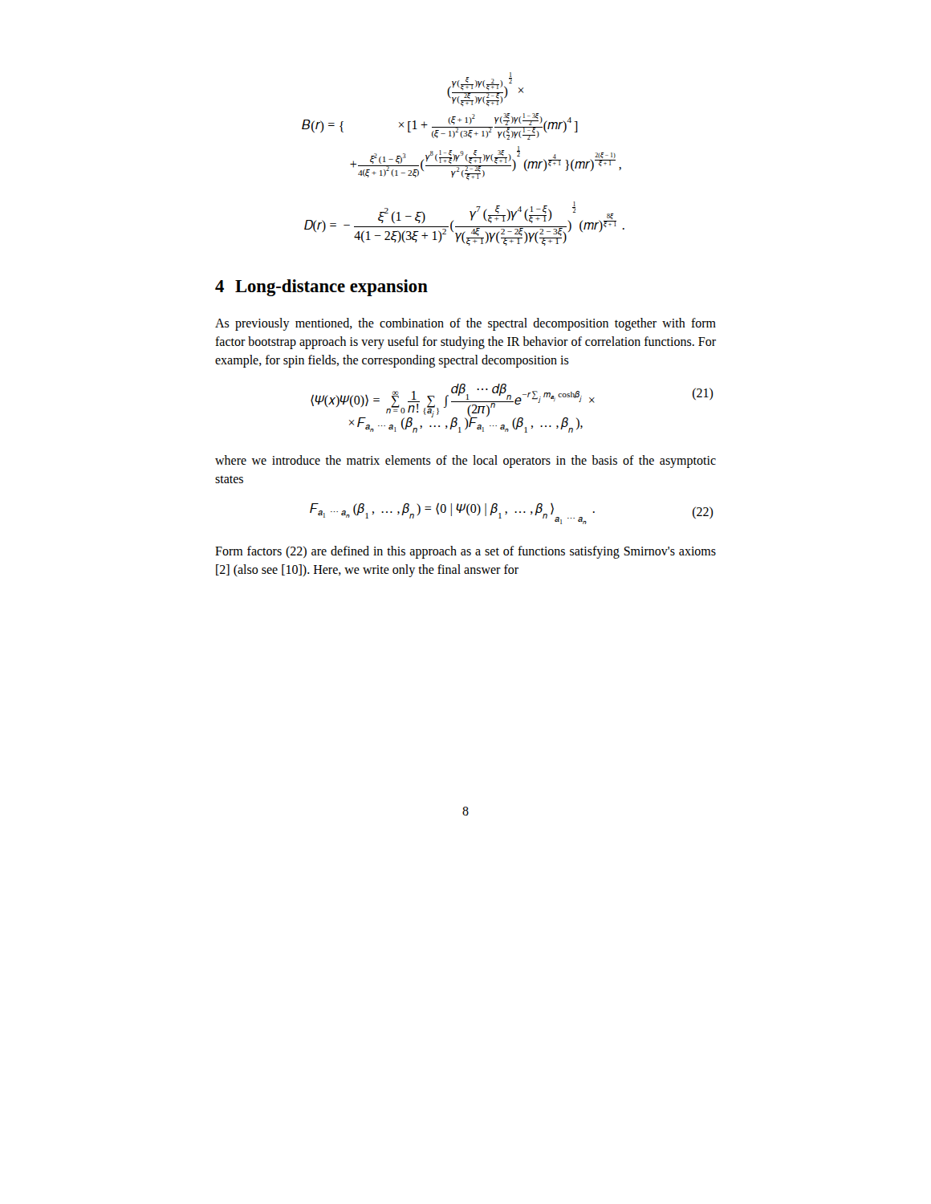B(r) = { ( γ(ξξ+1) γ(2ξ+1) γ(2ξξ+1) γ(2−ξξ+1) ) 12 × × [ 1 + (ξ+1)2 (ξ−1)2(3ξ+1)2 γ(3ξ2) γ(1−3ξ2) γ(ξ2) γ(1−ξ2) (mr)4 ] + ξ2(1−ξ)3 4(ξ+1)2(1−2ξ) ( γ8(1−ξ1+ξ) γ9(ξξ+1) γ(3ξξ+1) γ2(2−2ξξ+1) ) 12 (mr) 4ξ+1 } (mr) 2(ξ−1)ξ+1 ,
D(r) = − ξ2(1−ξ) 4(1−2ξ)(3ξ+1)2 ( γ7(ξξ+1) γ4(1−ξξ+1) γ(4ξξ+1) γ(2−2ξξ+1) γ(2−3ξξ+1) ) 12 (mr) 8ξξ+1 .
4 Long-distance expansion
As previously mentioned, the combination of the spectral decomposition together with form factor bootstrap approach is very useful for studying the IR behavior of correlation functions. For example, for spin fields, the corresponding spectral decomposition is
(21) ⟨Ψ(x)Ψ(0)⟩ = ∑ n=0 ∞ 1n! ∑ {aj} ∫ dβ1⋯dβn (2π)n e −r∑jmajcoshβj × × Fan⋯a1 (βn,…,β1) Fa1⋯an (β1,…,βn) ,
where we introduce the matrix elements of the local operators in the basis of the asymptotic states
(22) Fa1⋯an (β1,…,βn) = ⟨0|Ψ(0)| β1,…,βn⟩ a1⋯an .
Form factors (22) are defined in this approach as a set of functions satisfying Smirnov's axioms [2] (also see [10]). Here, we write only the final answer for
8